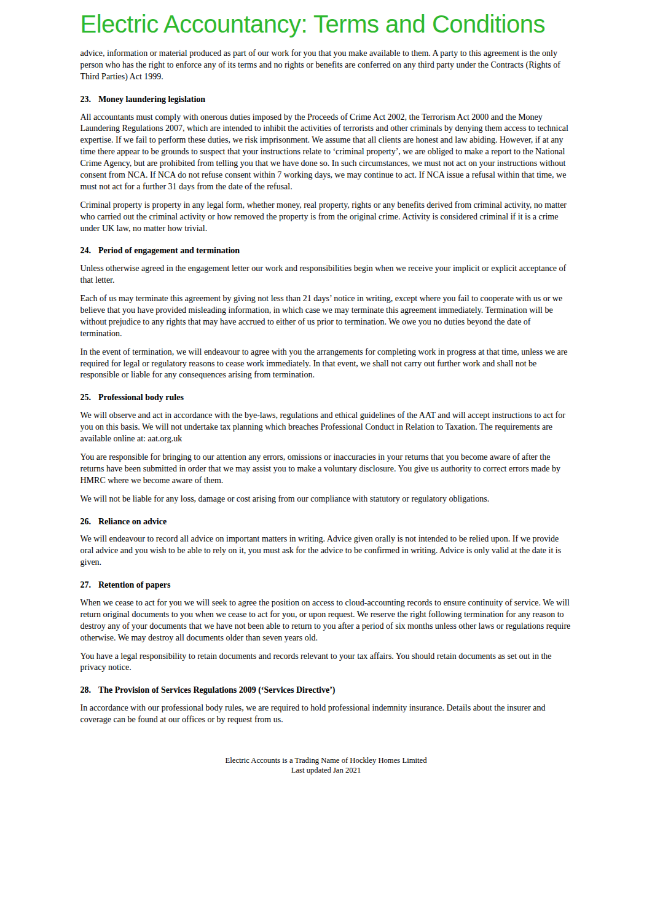Electric Accountancy: Terms and Conditions
advice, information or material produced as part of our work for you that you make available to them. A party to this agreement is the only person who has the right to enforce any of its terms and no rights or benefits are conferred on any third party under the Contracts (Rights of Third Parties) Act 1999.
23. Money laundering legislation
All accountants must comply with onerous duties imposed by the Proceeds of Crime Act 2002, the Terrorism Act 2000 and the Money Laundering Regulations 2007, which are intended to inhibit the activities of terrorists and other criminals by denying them access to technical expertise. If we fail to perform these duties, we risk imprisonment. We assume that all clients are honest and law abiding. However, if at any time there appear to be grounds to suspect that your instructions relate to ‘criminal property’, we are obliged to make a report to the National Crime Agency, but are prohibited from telling you that we have done so. In such circumstances, we must not act on your instructions without consent from NCA. If NCA do not refuse consent within 7 working days, we may continue to act. If NCA issue a refusal within that time, we must not act for a further 31 days from the date of the refusal.
Criminal property is property in any legal form, whether money, real property, rights or any benefits derived from criminal activity, no matter who carried out the criminal activity or how removed the property is from the original crime. Activity is considered criminal if it is a crime under UK law, no matter how trivial.
24. Period of engagement and termination
Unless otherwise agreed in the engagement letter our work and responsibilities begin when we receive your implicit or explicit acceptance of that letter.
Each of us may terminate this agreement by giving not less than 21 days’ notice in writing, except where you fail to cooperate with us or we believe that you have provided misleading information, in which case we may terminate this agreement immediately. Termination will be without prejudice to any rights that may have accrued to either of us prior to termination. We owe you no duties beyond the date of termination.
In the event of termination, we will endeavour to agree with you the arrangements for completing work in progress at that time, unless we are required for legal or regulatory reasons to cease work immediately. In that event, we shall not carry out further work and shall not be responsible or liable for any consequences arising from termination.
25. Professional body rules
We will observe and act in accordance with the bye-laws, regulations and ethical guidelines of the AAT and will accept instructions to act for you on this basis. We will not undertake tax planning which breaches Professional Conduct in Relation to Taxation. The requirements are available online at: aat.org.uk
You are responsible for bringing to our attention any errors, omissions or inaccuracies in your returns that you become aware of after the returns have been submitted in order that we may assist you to make a voluntary disclosure. You give us authority to correct errors made by HMRC where we become aware of them.
We will not be liable for any loss, damage or cost arising from our compliance with statutory or regulatory obligations.
26. Reliance on advice
We will endeavour to record all advice on important matters in writing. Advice given orally is not intended to be relied upon. If we provide oral advice and you wish to be able to rely on it, you must ask for the advice to be confirmed in writing. Advice is only valid at the date it is given.
27. Retention of papers
When we cease to act for you we will seek to agree the position on access to cloud-accounting records to ensure continuity of service. We will return original documents to you when we cease to act for you, or upon request. We reserve the right following termination for any reason to destroy any of your documents that we have not been able to return to you after a period of six months unless other laws or regulations require otherwise. We may destroy all documents older than seven years old.
You have a legal responsibility to retain documents and records relevant to your tax affairs. You should retain documents as set out in the privacy notice.
28. The Provision of Services Regulations 2009 (‘Services Directive’)
In accordance with our professional body rules, we are required to hold professional indemnity insurance. Details about the insurer and coverage can be found at our offices or by request from us.
Electric Accounts is a Trading Name of Hockley Homes Limited
Last updated Jan 2021